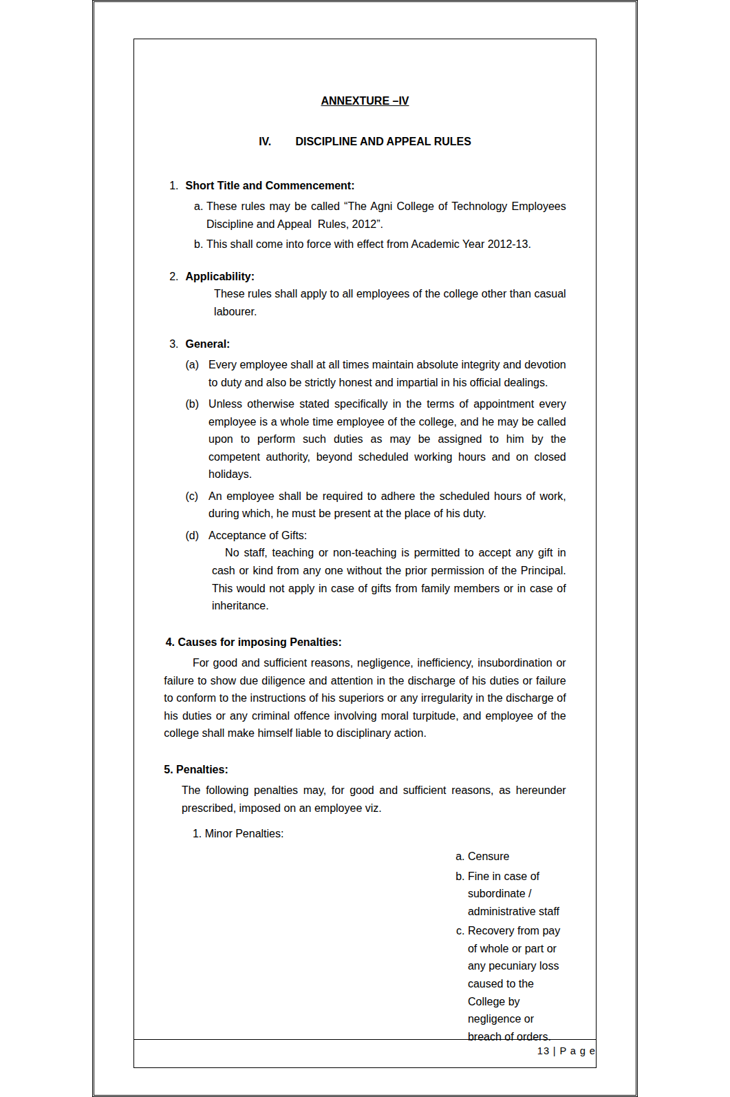ANNEXTURE –IV
IV. DISCIPLINE AND APPEAL RULES
Short Title and Commencement:
These rules may be called “The Agni College of Technology Employees Discipline and Appeal Rules, 2012”.
This shall come into force with effect from Academic Year 2012-13.
Applicability:
These rules shall apply to all employees of the college other than casual labourer.
General:
Every employee shall at all times maintain absolute integrity and devotion to duty and also be strictly honest and impartial in his official dealings.
Unless otherwise stated specifically in the terms of appointment every employee is a whole time employee of the college, and he may be called upon to perform such duties as may be assigned to him by the competent authority, beyond scheduled working hours and on closed holidays.
An employee shall be required to adhere the scheduled hours of work, during which, he must be present at the place of his duty.
Acceptance of Gifts:
No staff, teaching or non-teaching is permitted to accept any gift in cash or kind from any one without the prior permission of the Principal. This would not apply in case of gifts from family members or in case of inheritance.
4. Causes for imposing Penalties:
For good and sufficient reasons, negligence, inefficiency, insubordination or failure to show due diligence and attention in the discharge of his duties or failure to conform to the instructions of his superiors or any irregularity in the discharge of his duties or any criminal offence involving moral turpitude, and employee of the college shall make himself liable to disciplinary action.
5. Penalties:
The following penalties may, for good and sufficient reasons, as hereunder prescribed, imposed on an employee viz.
1. Minor Penalties:
Censure
Fine in case of subordinate / administrative staff
Recovery from pay of whole or part or any pecuniary loss caused to the College by negligence or breach of orders.
13 | P a g e